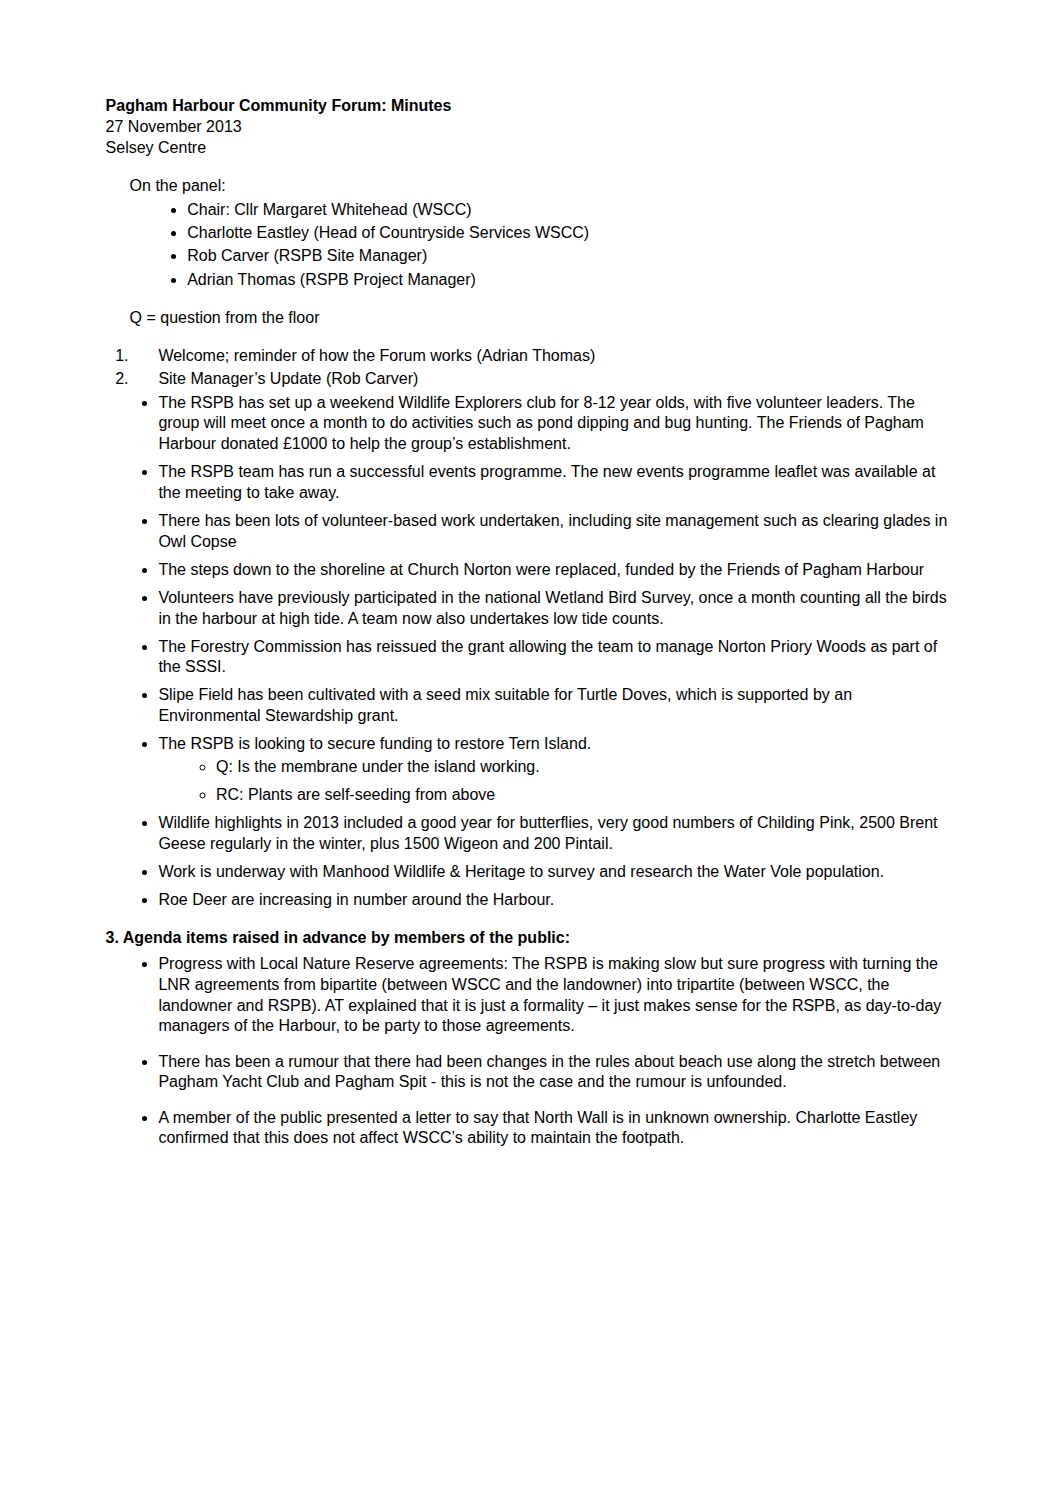Pagham Harbour Community Forum: Minutes
27 November 2013
Selsey Centre
On the panel:
Chair: Cllr Margaret Whitehead (WSCC)
Charlotte Eastley (Head of Countryside Services WSCC)
Rob Carver (RSPB Site Manager)
Adrian Thomas (RSPB Project Manager)
Q = question from the floor
Welcome; reminder of how the Forum works (Adrian Thomas)
Site Manager’s Update (Rob Carver)
The RSPB has set up a weekend Wildlife Explorers club for 8-12 year olds, with five volunteer leaders. The group will meet once a month to do activities such as pond dipping and bug hunting. The Friends of Pagham Harbour donated £1000 to help the group’s establishment.
The RSPB team has run a successful events programme. The new events programme leaflet was available at the meeting to take away.
There has been lots of volunteer-based work undertaken, including site management such as clearing glades in Owl Copse
The steps down to the shoreline at Church Norton were replaced, funded by the Friends of Pagham Harbour
Volunteers have previously participated in the national Wetland Bird Survey, once a month counting all the birds in the harbour at high tide. A team now also undertakes low tide counts.
The Forestry Commission has reissued the grant allowing the team to manage Norton Priory Woods as part of the SSSI.
Slipe Field has been cultivated with a seed mix suitable for Turtle Doves, which is supported by an Environmental Stewardship grant.
The RSPB is looking to secure funding to restore Tern Island.
Q: Is the membrane under the island working.
RC: Plants are self-seeding from above
Wildlife highlights in 2013 included a good year for butterflies, very good numbers of Childing Pink, 2500 Brent Geese regularly in the winter, plus 1500 Wigeon and 200 Pintail.
Work is underway with Manhood Wildlife & Heritage to survey and research the Water Vole population.
Roe Deer are increasing in number around the Harbour.
3. Agenda items raised in advance by members of the public:
Progress with Local Nature Reserve agreements: The RSPB is making slow but sure progress with turning the LNR agreements from bipartite (between WSCC and the landowner) into tripartite (between WSCC, the landowner and RSPB). AT explained that it is just a formality – it just makes sense for the RSPB, as day-to-day managers of the Harbour, to be party to those agreements.
There has been a rumour that there had been changes in the rules about beach use along the stretch between Pagham Yacht Club and Pagham Spit - this is not the case and the rumour is unfounded.
A member of the public presented a letter to say that North Wall is in unknown ownership. Charlotte Eastley confirmed that this does not affect WSCC’s ability to maintain the footpath.